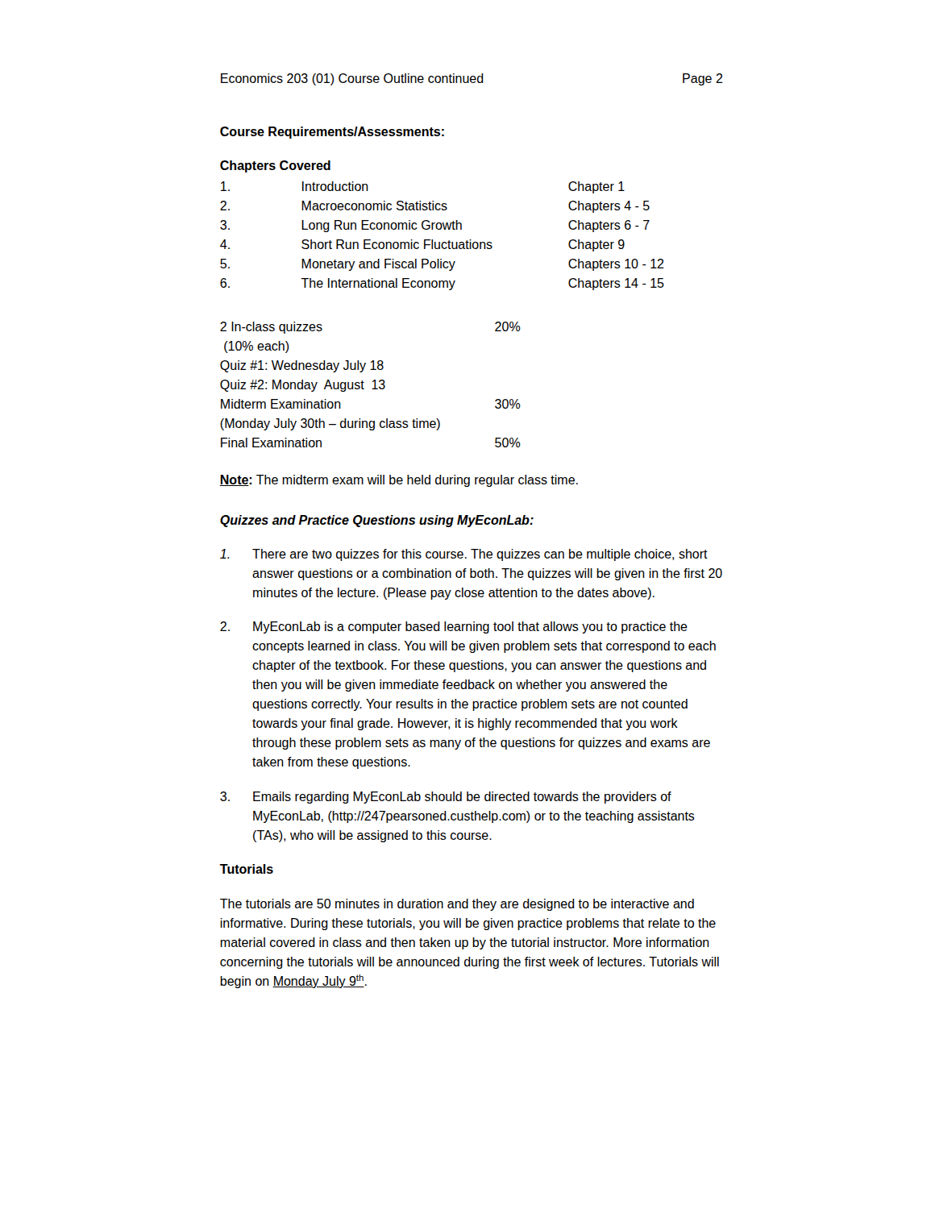Economics 203 (01) Course Outline continued Page 2
Course Requirements/Assessments:
Chapters Covered
| 1. | Introduction | Chapter 1 |
| 2. | Macroeconomic Statistics | Chapters 4 - 5 |
| 3. | Long Run Economic Growth | Chapters 6 - 7 |
| 4. | Short Run Economic Fluctuations | Chapter 9 |
| 5. | Monetary and Fiscal Policy | Chapters 10 - 12 |
| 6. | The International Economy | Chapters 14 - 15 |
| 2 In-class quizzes | 20% |
| (10% each) | |
| Quiz #1: Wednesday July 18 | |
| Quiz #2: Monday August 13 | |
| Midterm Examination | 30% |
| (Monday July 30th – during class time) | |
| Final Examination | 50% |
Note: The midterm exam will be held during regular class time.
Quizzes and Practice Questions using MyEconLab:
1. There are two quizzes for this course. The quizzes can be multiple choice, short answer questions or a combination of both. The quizzes will be given in the first 20 minutes of the lecture. (Please pay close attention to the dates above).
2. MyEconLab is a computer based learning tool that allows you to practice the concepts learned in class. You will be given problem sets that correspond to each chapter of the textbook. For these questions, you can answer the questions and then you will be given immediate feedback on whether you answered the questions correctly. Your results in the practice problem sets are not counted towards your final grade. However, it is highly recommended that you work through these problem sets as many of the questions for quizzes and exams are taken from these questions.
3. Emails regarding MyEconLab should be directed towards the providers of MyEconLab, (http://247pearsoned.custhelp.com) or to the teaching assistants (TAs), who will be assigned to this course.
Tutorials
The tutorials are 50 minutes in duration and they are designed to be interactive and informative. During these tutorials, you will be given practice problems that relate to the material covered in class and then taken up by the tutorial instructor. More information concerning the tutorials will be announced during the first week of lectures. Tutorials will begin on Monday July 9th.